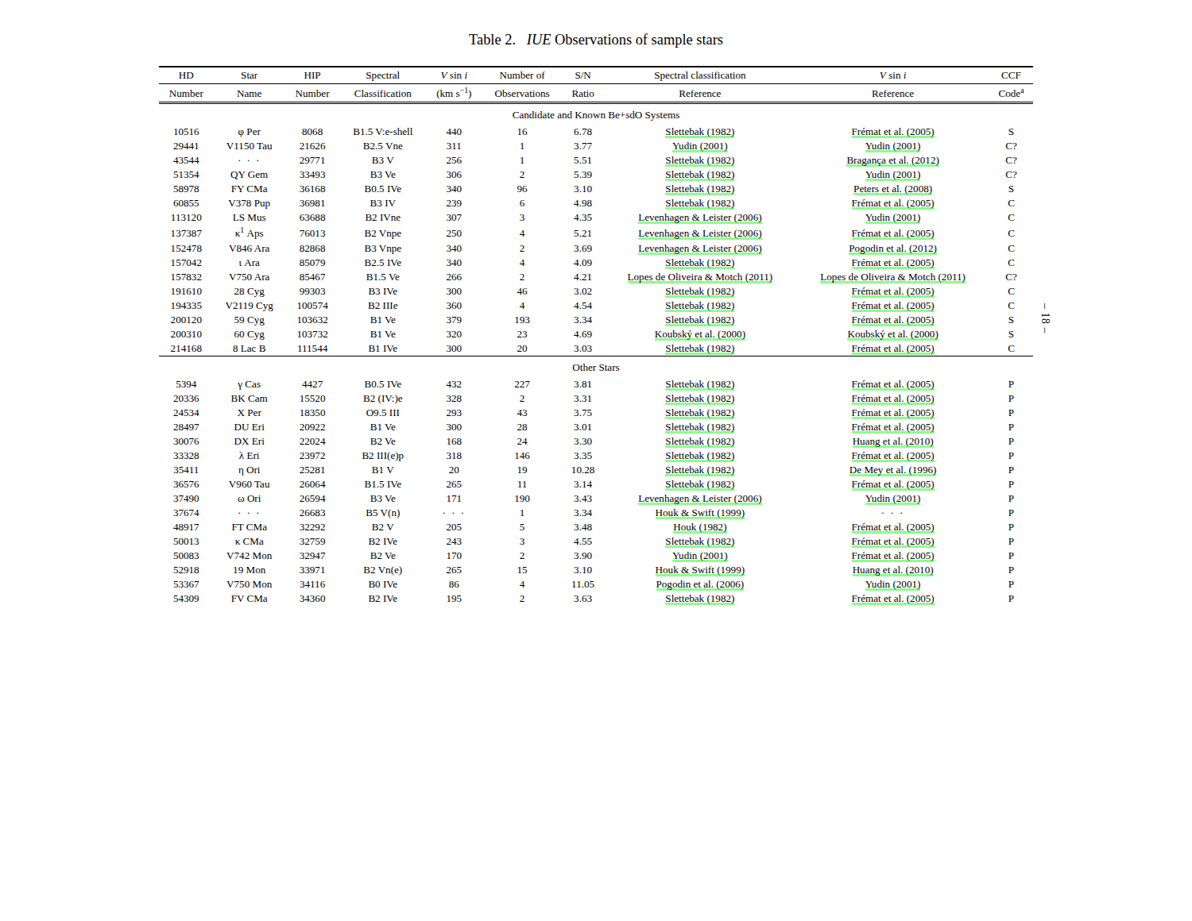– 18 –
Table 2. IUE Observations of sample stars
| HD | Star | HIP | Spectral | V sin i | Number of | S/N | Spectral classification | V sin i | CCF |
| --- | --- | --- | --- | --- | --- | --- | --- | --- | --- |
| Number | Name | Number | Classification | (km s −1 ) | Observations | Ratio | Reference | Reference | Code a |
| Candidate and Known Be+sdO Systems |
| 10516 | φ Per | 8068 | B1.5 V:e-shell | 440 | 16 | 6.78 | Slettebak (1982) | Frémat et al. (2005) | S |
| 29441 | V1150 Tau | 21626 | B2.5 Vne | 311 | 1 | 3.77 | Yudin (2001) | Yudin (2001) | C? |
| 43544 | · · · | 29771 | B3 V | 256 | 1 | 5.51 | Slettebak (1982) | Bragança et al. (2012) | C? |
| 51354 | QY Gem | 33493 | B3 Ve | 306 | 2 | 5.39 | Slettebak (1982) | Yudin (2001) | C? |
| 58978 | FY CMa | 36168 | B0.5 IVe | 340 | 96 | 3.10 | Slettebak (1982) | Peters et al. (2008) | S |
| 60855 | V378 Pup | 36981 | B3 IV | 239 | 6 | 4.98 | Slettebak (1982) | Frémat et al. (2005) | C |
| 113120 | LS Mus | 63688 | B2 IVne | 307 | 3 | 4.35 | Levenhagen & Leister (2006) | Yudin (2001) | C |
| 137387 | κ 1 Aps | 76013 | B2 Vnpe | 250 | 4 | 5.21 | Levenhagen & Leister (2006) | Frémat et al. (2005) | C |
| 152478 | V846 Ara | 82868 | B3 Vnpe | 340 | 2 | 3.69 | Levenhagen & Leister (2006) | Pogodin et al. (2012) | C |
| 157042 | ι Ara | 85079 | B2.5 IVe | 340 | 4 | 4.09 | Slettebak (1982) | Frémat et al. (2005) | C |
| 157832 | V750 Ara | 85467 | B1.5 Ve | 266 | 2 | 4.21 | Lopes de Oliveira & Motch (2011) | Lopes de Oliveira & Motch (2011) | C? |
| 191610 | 28 Cyg | 99303 | B3 IVe | 300 | 46 | 3.02 | Slettebak (1982) | Frémat et al. (2005) | C |
| 194335 | V2119 Cyg | 100574 | B2 IIIe | 360 | 4 | 4.54 | Slettebak (1982) | Frémat et al. (2005) | C |
| 200120 | 59 Cyg | 103632 | B1 Ve | 379 | 193 | 3.34 | Slettebak (1982) | Frémat et al. (2005) | S |
| 200310 | 60 Cyg | 103732 | B1 Ve | 320 | 23 | 4.69 | Koubský et al. (2000) | Koubský et al. (2000) | S |
| 214168 | 8 Lac B | 111544 | B1 IVe | 300 | 20 | 3.03 | Slettebak (1982) | Frémat et al. (2005) | C |
| Other Stars |
| 5394 | γ Cas | 4427 | B0.5 IVe | 432 | 227 | 3.81 | Slettebak (1982) | Frémat et al. (2005) | P |
| 20336 | BK Cam | 15520 | B2 (IV:)e | 328 | 2 | 3.31 | Slettebak (1982) | Frémat et al. (2005) | P |
| 24534 | X Per | 18350 | O9.5 III | 293 | 43 | 3.75 | Slettebak (1982) | Frémat et al. (2005) | P |
| 28497 | DU Eri | 20922 | B1 Ve | 300 | 28 | 3.01 | Slettebak (1982) | Frémat et al. (2005) | P |
| 30076 | DX Eri | 22024 | B2 Ve | 168 | 24 | 3.30 | Slettebak (1982) | Huang et al. (2010) | P |
| 33328 | λ Eri | 23972 | B2 III(e)p | 318 | 146 | 3.35 | Slettebak (1982) | Frémat et al. (2005) | P |
| 35411 | η Ori | 25281 | B1 V | 20 | 19 | 10.28 | Slettebak (1982) | De Mey et al. (1996) | P |
| 36576 | V960 Tau | 26064 | B1.5 IVe | 265 | 11 | 3.14 | Slettebak (1982) | Frémat et al. (2005) | P |
| 37490 | ω Ori | 26594 | B3 Ve | 171 | 190 | 3.43 | Levenhagen & Leister (2006) | Yudin (2001) | P |
| 37674 | · · · | 26683 | B5 V(n) | · · · | 1 | 3.34 | Houk & Swift (1999) | · · · | P |
| 48917 | FT CMa | 32292 | B2 V | 205 | 5 | 3.48 | Houk (1982) | Frémat et al. (2005) | P |
| 50013 | κ CMa | 32759 | B2 IVe | 243 | 3 | 4.55 | Slettebak (1982) | Frémat et al. (2005) | P |
| 50083 | V742 Mon | 32947 | B2 Ve | 170 | 2 | 3.90 | Yudin (2001) | Frémat et al. (2005) | P |
| 52918 | 19 Mon | 33971 | B2 Vn(e) | 265 | 15 | 3.10 | Houk & Swift (1999) | Huang et al. (2010) | P |
| 53367 | V750 Mon | 34116 | B0 IVe | 86 | 4 | 11.05 | Pogodin et al. (2006) | Yudin (2001) | P |
| 54309 | FV CMa | 34360 | B2 IVe | 195 | 2 | 3.63 | Slettebak (1982) | Frémat et al. (2005) | P |